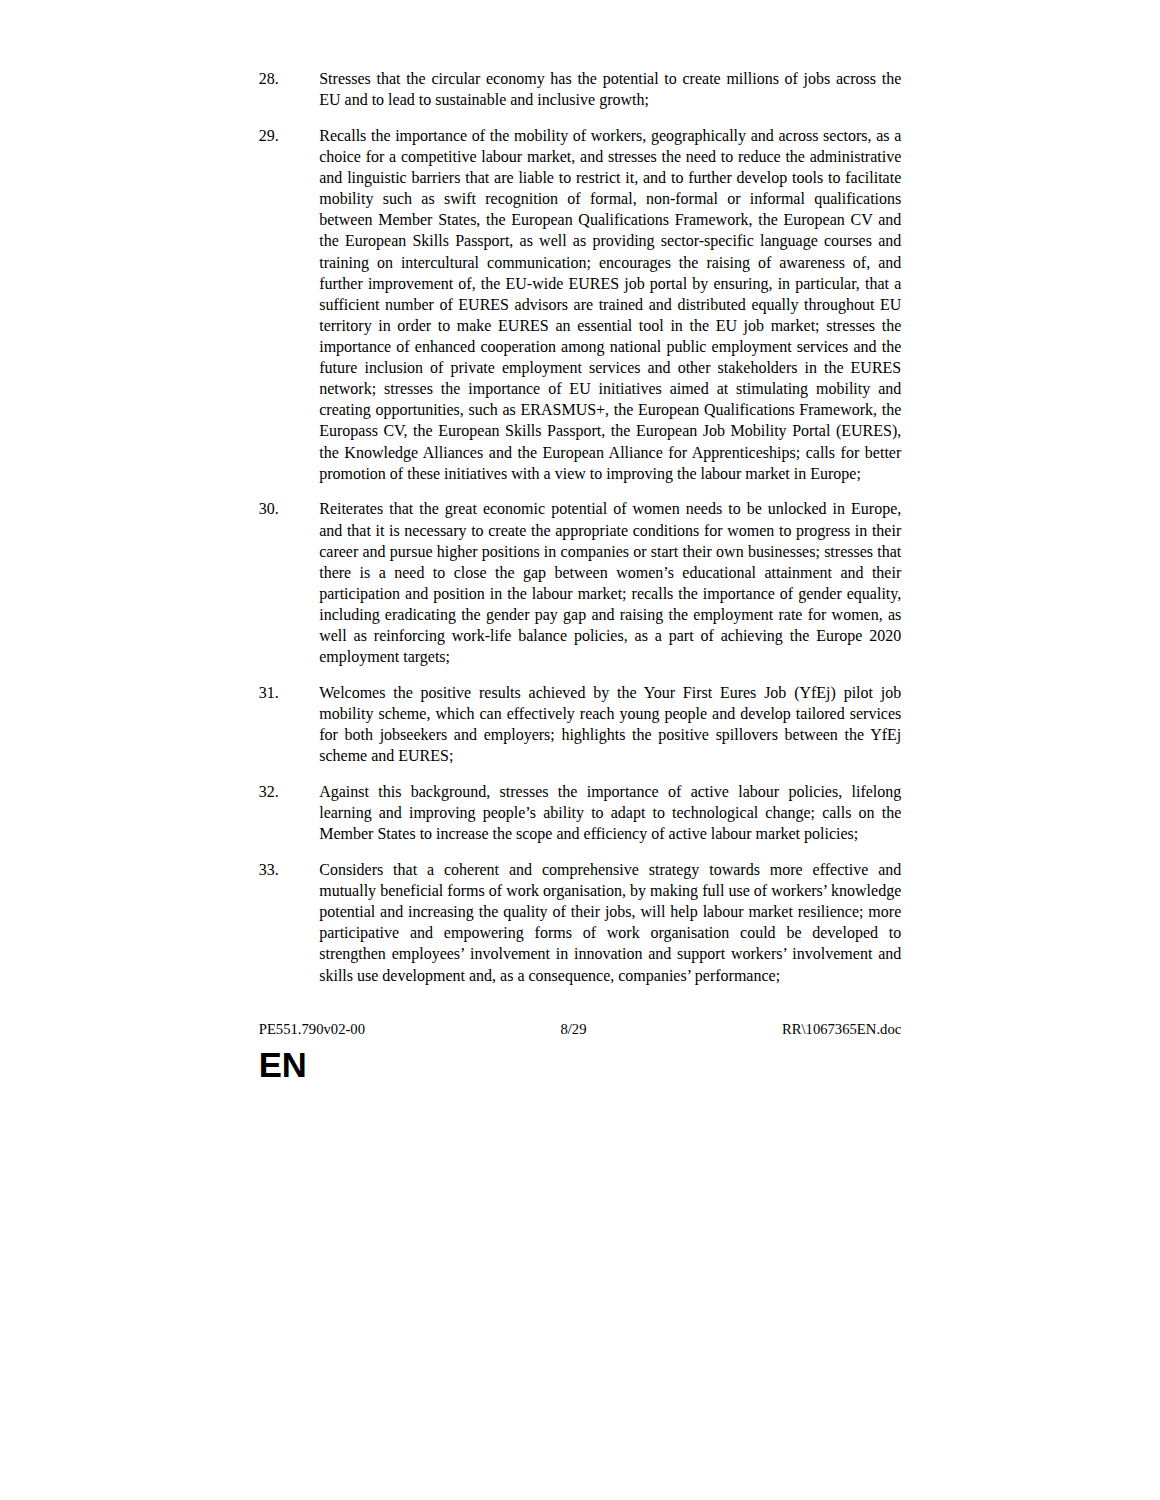28. Stresses that the circular economy has the potential to create millions of jobs across the EU and to lead to sustainable and inclusive growth;
29. Recalls the importance of the mobility of workers, geographically and across sectors, as a choice for a competitive labour market, and stresses the need to reduce the administrative and linguistic barriers that are liable to restrict it, and to further develop tools to facilitate mobility such as swift recognition of formal, non-formal or informal qualifications between Member States, the European Qualifications Framework, the European CV and the European Skills Passport, as well as providing sector-specific language courses and training on intercultural communication; encourages the raising of awareness of, and further improvement of, the EU-wide EURES job portal by ensuring, in particular, that a sufficient number of EURES advisors are trained and distributed equally throughout EU territory in order to make EURES an essential tool in the EU job market; stresses the importance of enhanced cooperation among national public employment services and the future inclusion of private employment services and other stakeholders in the EURES network; stresses the importance of EU initiatives aimed at stimulating mobility and creating opportunities, such as ERASMUS+, the European Qualifications Framework, the Europass CV, the European Skills Passport, the European Job Mobility Portal (EURES), the Knowledge Alliances and the European Alliance for Apprenticeships; calls for better promotion of these initiatives with a view to improving the labour market in Europe;
30. Reiterates that the great economic potential of women needs to be unlocked in Europe, and that it is necessary to create the appropriate conditions for women to progress in their career and pursue higher positions in companies or start their own businesses; stresses that there is a need to close the gap between women’s educational attainment and their participation and position in the labour market; recalls the importance of gender equality, including eradicating the gender pay gap and raising the employment rate for women, as well as reinforcing work-life balance policies, as a part of achieving the Europe 2020 employment targets;
31. Welcomes the positive results achieved by the Your First Eures Job (YfEj) pilot job mobility scheme, which can effectively reach young people and develop tailored services for both jobseekers and employers; highlights the positive spillovers between the YfEj scheme and EURES;
32. Against this background, stresses the importance of active labour policies, lifelong learning and improving people’s ability to adapt to technological change; calls on the Member States to increase the scope and efficiency of active labour market policies;
33. Considers that a coherent and comprehensive strategy towards more effective and mutually beneficial forms of work organisation, by making full use of workers’ knowledge potential and increasing the quality of their jobs, will help labour market resilience; more participative and empowering forms of work organisation could be developed to strengthen employees’ involvement in innovation and support workers’ involvement and skills use development and, as a consequence, companies’ performance;
PE551.790v02-00 8/29 RR\1067365EN.doc
EN